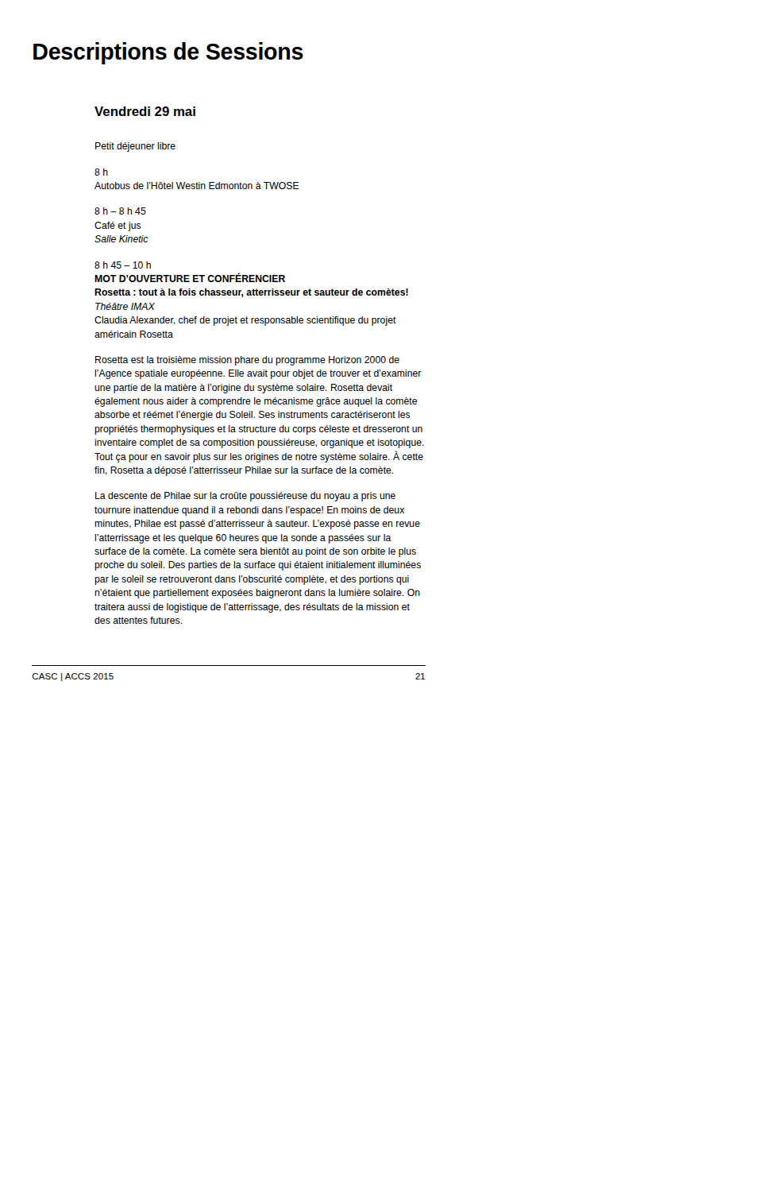Descriptions de Sessions
Vendredi 29 mai
Petit déjeuner libre
8 h
Autobus de l’Hôtel Westin Edmonton à TWOSE
8 h – 8 h 45
Café et jus
Salle Kinetic
8 h 45 – 10 h
Mot d’ouverture et conférencier
Rosetta : tout à la fois chasseur, atterrisseur et sauteur de comètes!
Théâtre IMAX
Claudia Alexander, chef de projet et responsable scientifique du projet américain Rosetta
Rosetta est la troisième mission phare du programme Horizon 2000 de l’Agence spatiale européenne. Elle avait pour objet de trouver et d’examiner une partie de la matière à l’origine du système solaire. Rosetta devait également nous aider à comprendre le mécanisme grâce auquel la comète absorbe et réémet l’énergie du Soleil. Ses instruments caractériseront les propriétés thermophysiques et la structure du corps céleste et dresseront un inventaire complet de sa composition poussiéreuse, organique et isotopique. Tout ça pour en savoir plus sur les origines de notre système solaire. À cette fin, Rosetta a déposé l’atterrisseur Philae sur la surface de la comète.
La descente de Philae sur la croûte poussiéreuse du noyau a pris une tournure inattendue quand il a rebondi dans l’espace! En moins de deux minutes, Philae est passé d’atterrisseur à sauteur. L’exposé passe en revue l’atterrissage et les quelque 60 heures que la sonde a passées sur la surface de la comète. La comète sera bientôt au point de son orbite le plus proche du soleil. Des parties de la surface qui étaient initialement illuminées par le soleil se retrouveront dans l’obscurité complète, et des portions qui n’étaient que partiellement exposées baigneront dans la lumière solaire. On traitera aussi de logistique de l’atterrissage, des résultats de la mission et des attentes futures.
CASC | ACCS 2015 21